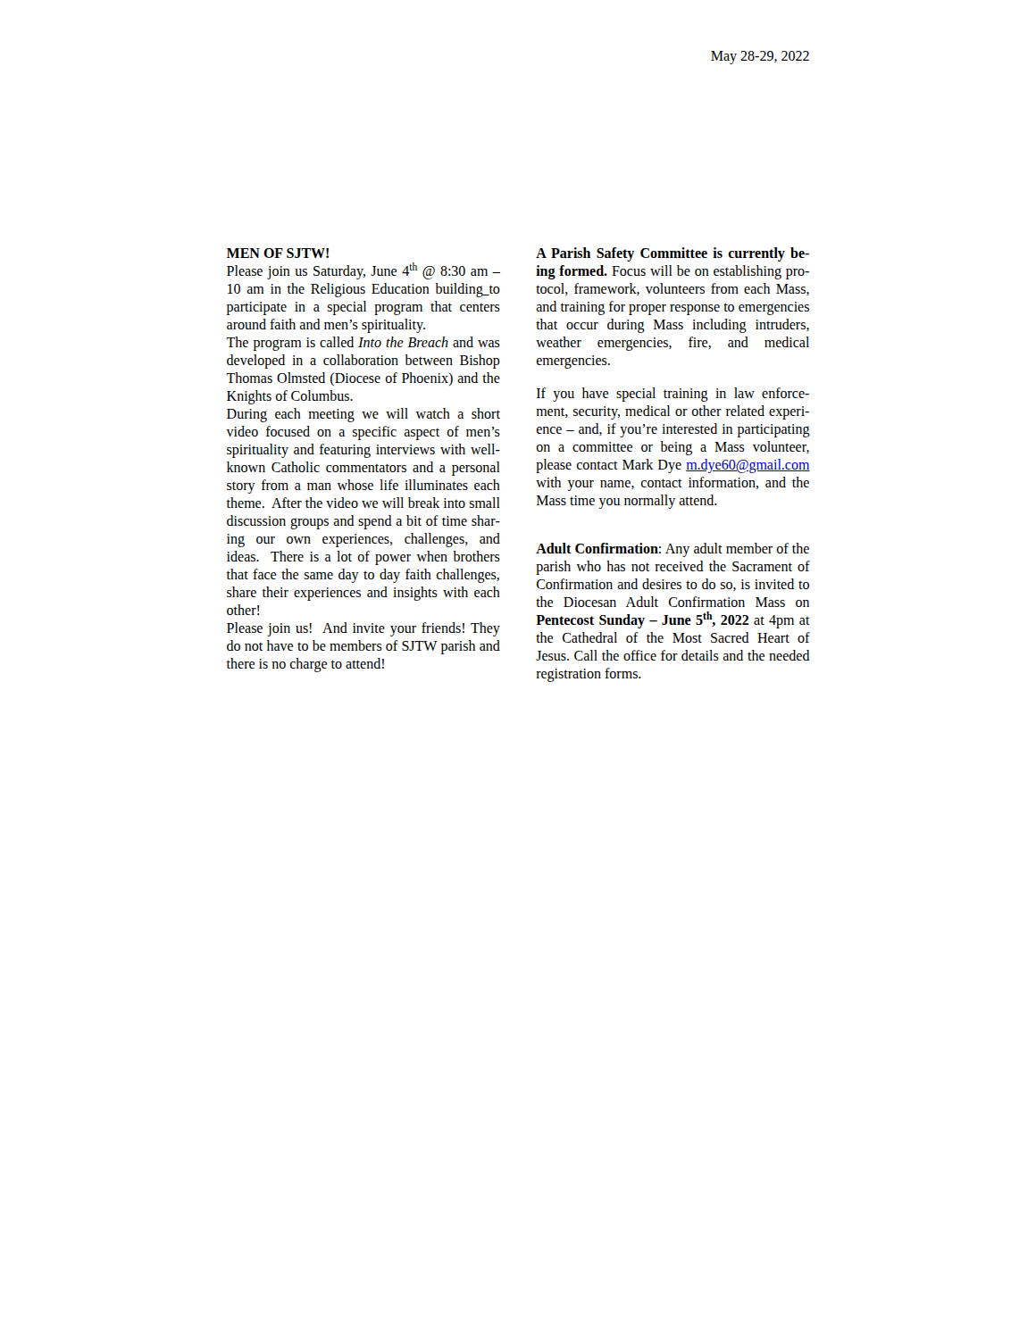May 28-29, 2022
MEN OF SJTW!
Please join us Saturday, June 4th @ 8:30 am – 10 am in the Religious Education building to participate in a special program that centers around faith and men’s spirituality.
The program is called Into the Breach and was developed in a collaboration between Bishop Thomas Olmsted (Diocese of Phoenix) and the Knights of Columbus.
During each meeting we will watch a short video focused on a specific aspect of men’s spirituality and featuring interviews with well-known Catholic commentators and a personal story from a man whose life illuminates each theme. After the video we will break into small discussion groups and spend a bit of time sharing our own experiences, challenges, and ideas. There is a lot of power when brothers that face the same day to day faith challenges, share their experiences and insights with each other!
Please join us! And invite your friends! They do not have to be members of SJTW parish and there is no charge to attend!
A Parish Safety Committee is currently being formed. Focus will be on establishing protocol, framework, volunteers from each Mass, and training for proper response to emergencies that occur during Mass including intruders, weather emergencies, fire, and medical emergencies.
If you have special training in law enforcement, security, medical or other related experience – and, if you’re interested in participating on a committee or being a Mass volunteer, please contact Mark Dye m.dye60@gmail.com with your name, contact information, and the Mass time you normally attend.
Adult Confirmation: Any adult member of the parish who has not received the Sacrament of Confirmation and desires to do so, is invited to the Diocesan Adult Confirmation Mass on Pentecost Sunday – June 5th, 2022 at 4pm at the Cathedral of the Most Sacred Heart of Jesus. Call the office for details and the needed registration forms.